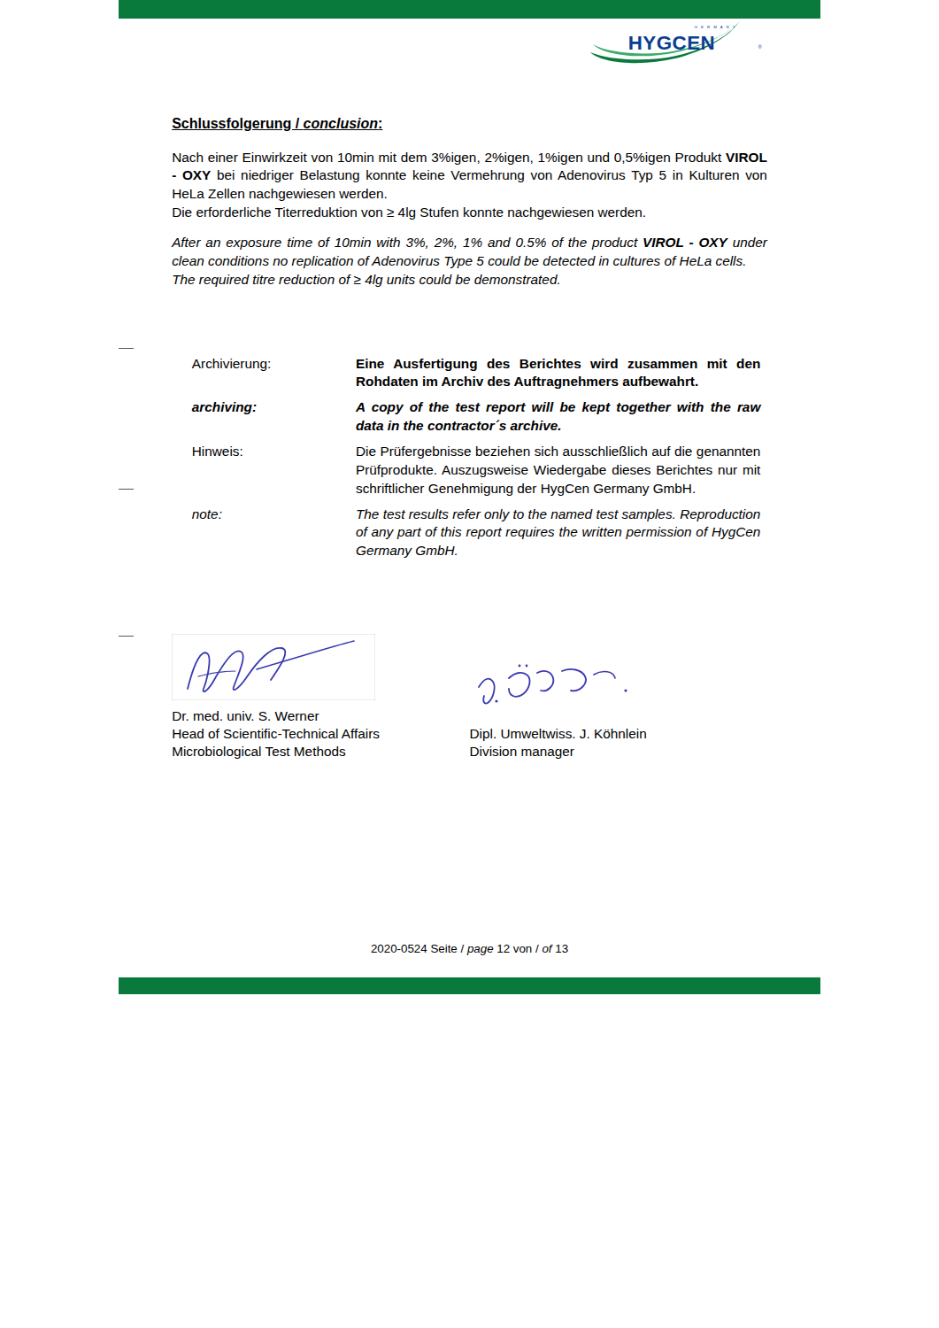HYGCEN G E R M A N Y ®
Schlussfolgerung / conclusion:
Nach einer Einwirkzeit von 10min mit dem 3%igen, 2%igen, 1%igen und 0,5%igen Produkt VIROL - OXY bei niedriger Belastung konnte keine Vermehrung von Adenovirus Typ 5 in Kulturen von HeLa Zellen nachgewiesen werden.
Die erforderliche Titerreduktion von ≥ 4lg Stufen konnte nachgewiesen werden.
After an exposure time of 10min with 3%, 2%, 1% and 0.5% of the product VIROL - OXY under clean conditions no replication of Adenovirus Type 5 could be detected in cultures of HeLa cells.
The required titre reduction of ≥ 4lg units could be demonstrated.
Archivierung:
Eine Ausfertigung des Berichtes wird zusammen mit den Rohdaten im Archiv des Auftragnehmers aufbewahrt.
archiving:
A copy of the test report will be kept together with the raw data in the contractor´s archive.
Hinweis:
Die Prüfergebnisse beziehen sich ausschließlich auf die genannten Prüfprodukte. Auszugsweise Wiedergabe dieses Berichtes nur mit schriftlicher Genehmigung der HygCen Germany GmbH.
note:
The test results refer only to the named test samples. Reproduction of any part of this report requires the written permission of HygCen Germany GmbH.
Dr. med. univ. S. Werner
Head of Scientific-Technical Affairs
Microbiological Test Methods
Dipl. Umweltwiss. J. Köhnlein
Division manager
2020-0524 Seite / page 12 von / of 13